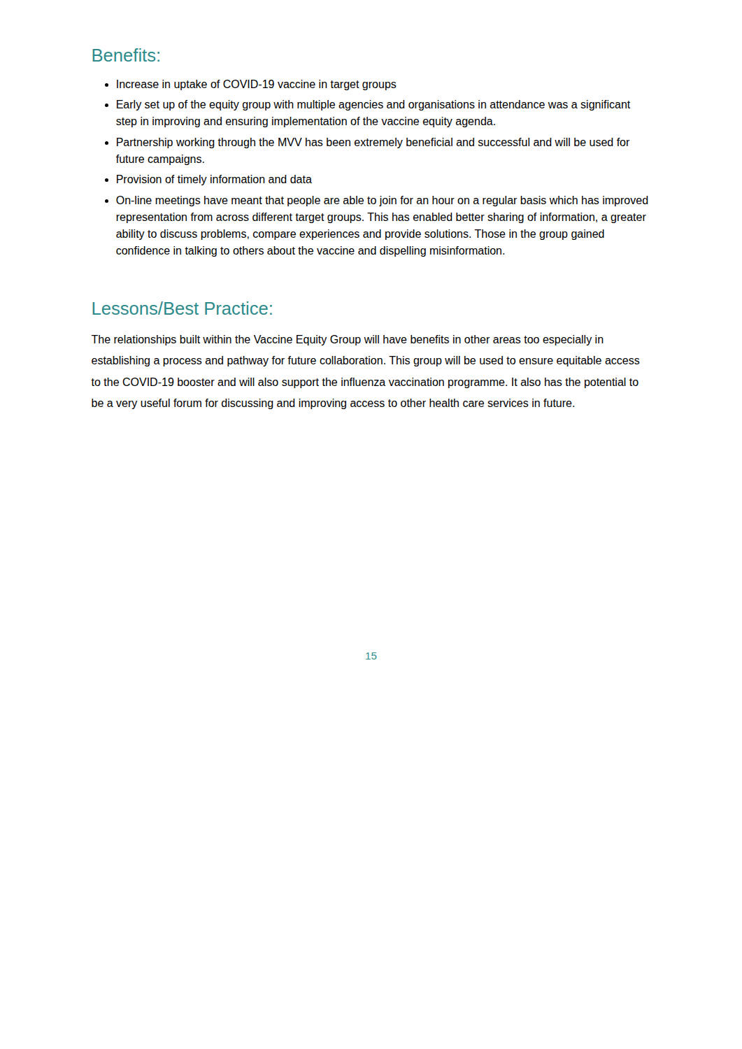Benefits:
Increase in uptake of COVID-19 vaccine in target groups
Early set up of the equity group with multiple agencies and organisations in attendance was a significant step in improving and ensuring implementation of the vaccine equity agenda.
Partnership working through the MVV has been extremely beneficial and successful and will be used for future campaigns.
Provision of timely information and data
On-line meetings have meant that people are able to join for an hour on a regular basis which has improved representation from across different target groups. This has enabled better sharing of information, a greater ability to discuss problems, compare experiences and provide solutions. Those in the group gained confidence in talking to others about the vaccine and dispelling misinformation.
Lessons/Best Practice:
The relationships built within the Vaccine Equity Group will have benefits in other areas too especially in establishing a process and pathway for future collaboration. This group will be used to ensure equitable access to the COVID-19 booster and will also support the influenza vaccination programme. It also has the potential to be a very useful forum for discussing and improving access to other health care services in future.
15